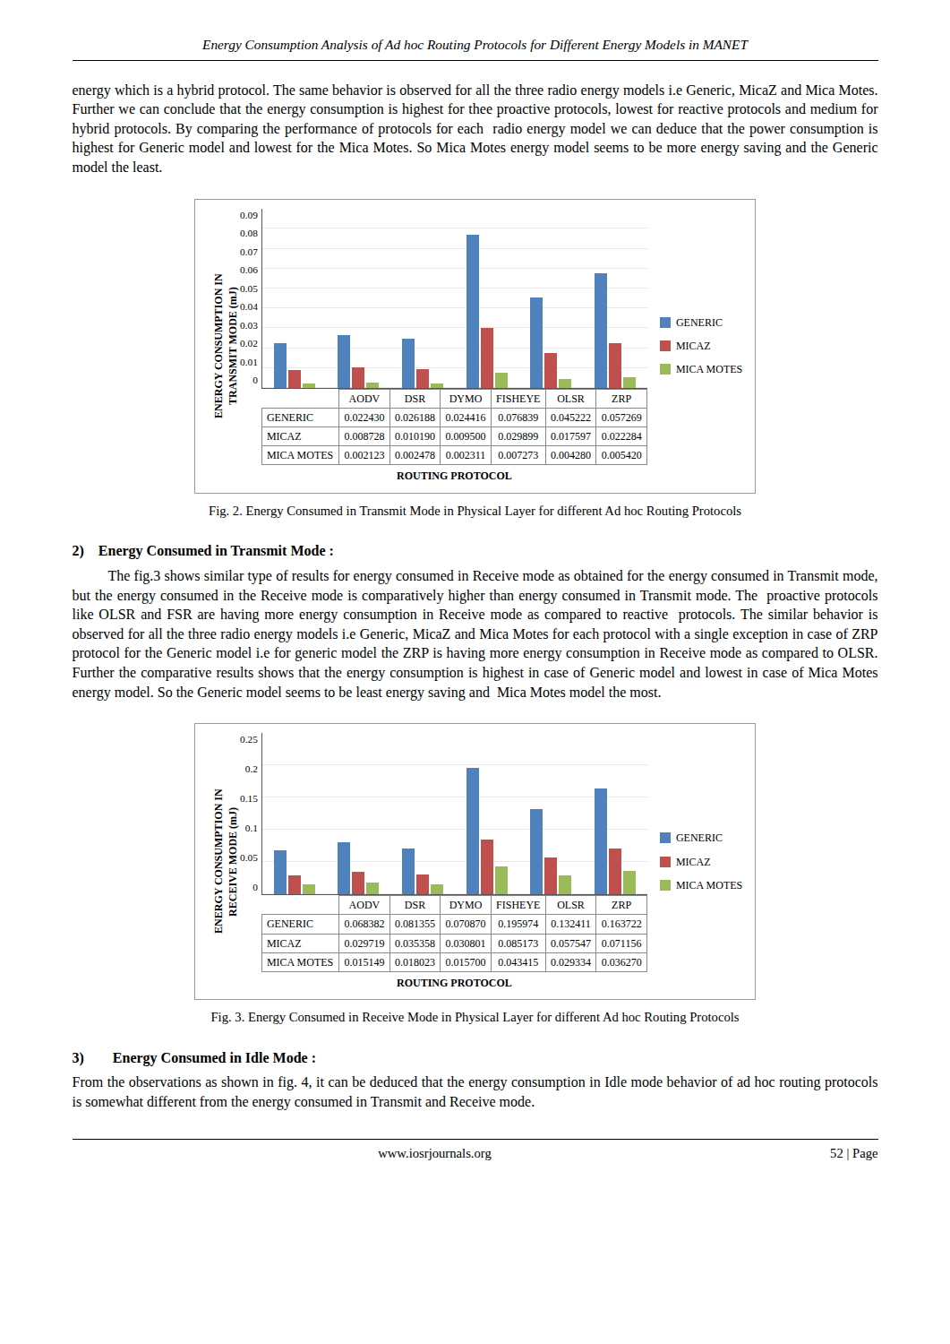Energy Consumption Analysis of Ad hoc Routing Protocols for Different Energy Models in MANET
energy which is a hybrid protocol. The same behavior is observed for all the three radio energy models i.e Generic, MicaZ and Mica Motes. Further we can conclude that the energy consumption is highest for thee proactive protocols, lowest for reactive protocols and medium for hybrid protocols. By comparing the performance of protocols for each radio energy model we can deduce that the power consumption is highest for Generic model and lowest for the Mica Motes. So Mica Motes energy model seems to be more energy saving and the Generic model the least.
ENERGY CONSUMPTION IN
TRANSMIT MODE (mJ)
0.09 0.08 0.07 0.06 0.05 0.04 0.03 0.02 0.01 0
| | AODV | DSR | DYMO | FISHEYE | OLSR | ZRP |
| GENERIC | 0.022430 | 0.026188 | 0.024416 | 0.076839 | 0.045222 | 0.057269 |
| MICAZ | 0.008728 | 0.010190 | 0.009500 | 0.029899 | 0.017597 | 0.022284 |
| MICA MOTES | 0.002123 | 0.002478 | 0.002311 | 0.007273 | 0.004280 | 0.005420 |
ROUTING PROTOCOL
GENERIC
MICAZ
MICA MOTES
Fig. 2. Energy Consumed in Transmit Mode in Physical Layer for different Ad hoc Routing Protocols
2) Energy Consumed in Transmit Mode :
The fig.3 shows similar type of results for energy consumed in Receive mode as obtained for the energy consumed in Transmit mode, but the energy consumed in the Receive mode is comparatively higher than energy consumed in Transmit mode. The proactive protocols like OLSR and FSR are having more energy consumption in Receive mode as compared to reactive protocols. The similar behavior is observed for all the three radio energy models i.e Generic, MicaZ and Mica Motes for each protocol with a single exception in case of ZRP protocol for the Generic model i.e for generic model the ZRP is having more energy consumption in Receive mode as compared to OLSR. Further the comparative results shows that the energy consumption is highest in case of Generic model and lowest in case of Mica Motes energy model. So the Generic model seems to be least energy saving and Mica Motes model the most.
ENERGY CONSUMPTION IN
RECEIVE MODE (mJ)
0.25 0.2 0.15 0.1 0.05 0
| | AODV | DSR | DYMO | FISHEYE | OLSR | ZRP |
| GENERIC | 0.068382 | 0.081355 | 0.070870 | 0.195974 | 0.132411 | 0.163722 |
| MICAZ | 0.029719 | 0.035358 | 0.030801 | 0.085173 | 0.057547 | 0.071156 |
| MICA MOTES | 0.015149 | 0.018023 | 0.015700 | 0.043415 | 0.029334 | 0.036270 |
ROUTING PROTOCOL
GENERIC
MICAZ
MICA MOTES
Fig. 3. Energy Consumed in Receive Mode in Physical Layer for different Ad hoc Routing Protocols
3) Energy Consumed in Idle Mode :
From the observations as shown in fig. 4, it can be deduced that the energy consumption in Idle mode behavior of ad hoc routing protocols is somewhat different from the energy consumed in Transmit and Receive mode.
www.iosrjournals.org
52 | Page